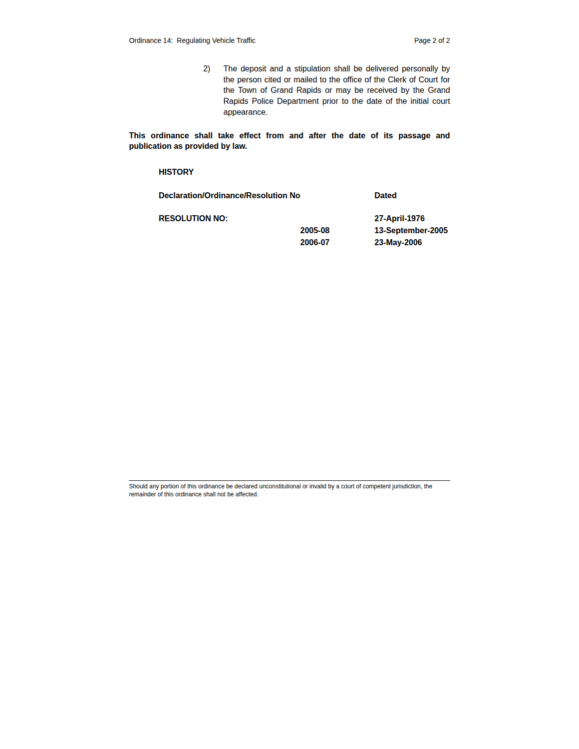Ordinance 14: Regulating Vehicle Traffic
Page 2 of 2
2) The deposit and a stipulation shall be delivered personally by the person cited or mailed to the office of the Clerk of Court for the Town of Grand Rapids or may be received by the Grand Rapids Police Department prior to the date of the initial court appearance.
This ordinance shall take effect from and after the date of its passage and publication as provided by law.
HISTORY
| Declaration/Ordinance/Resolution No | | Dated |
| RESOLUTION NO: | | 27-April-1976 |
| | 2005-08 | 13-September-2005 |
| | 2006-07 | 23-May-2006 |
Should any portion of this ordinance be declared unconstitutional or invalid by a court of competent jurisdiction, the remainder of this ordinance shall not be affected.